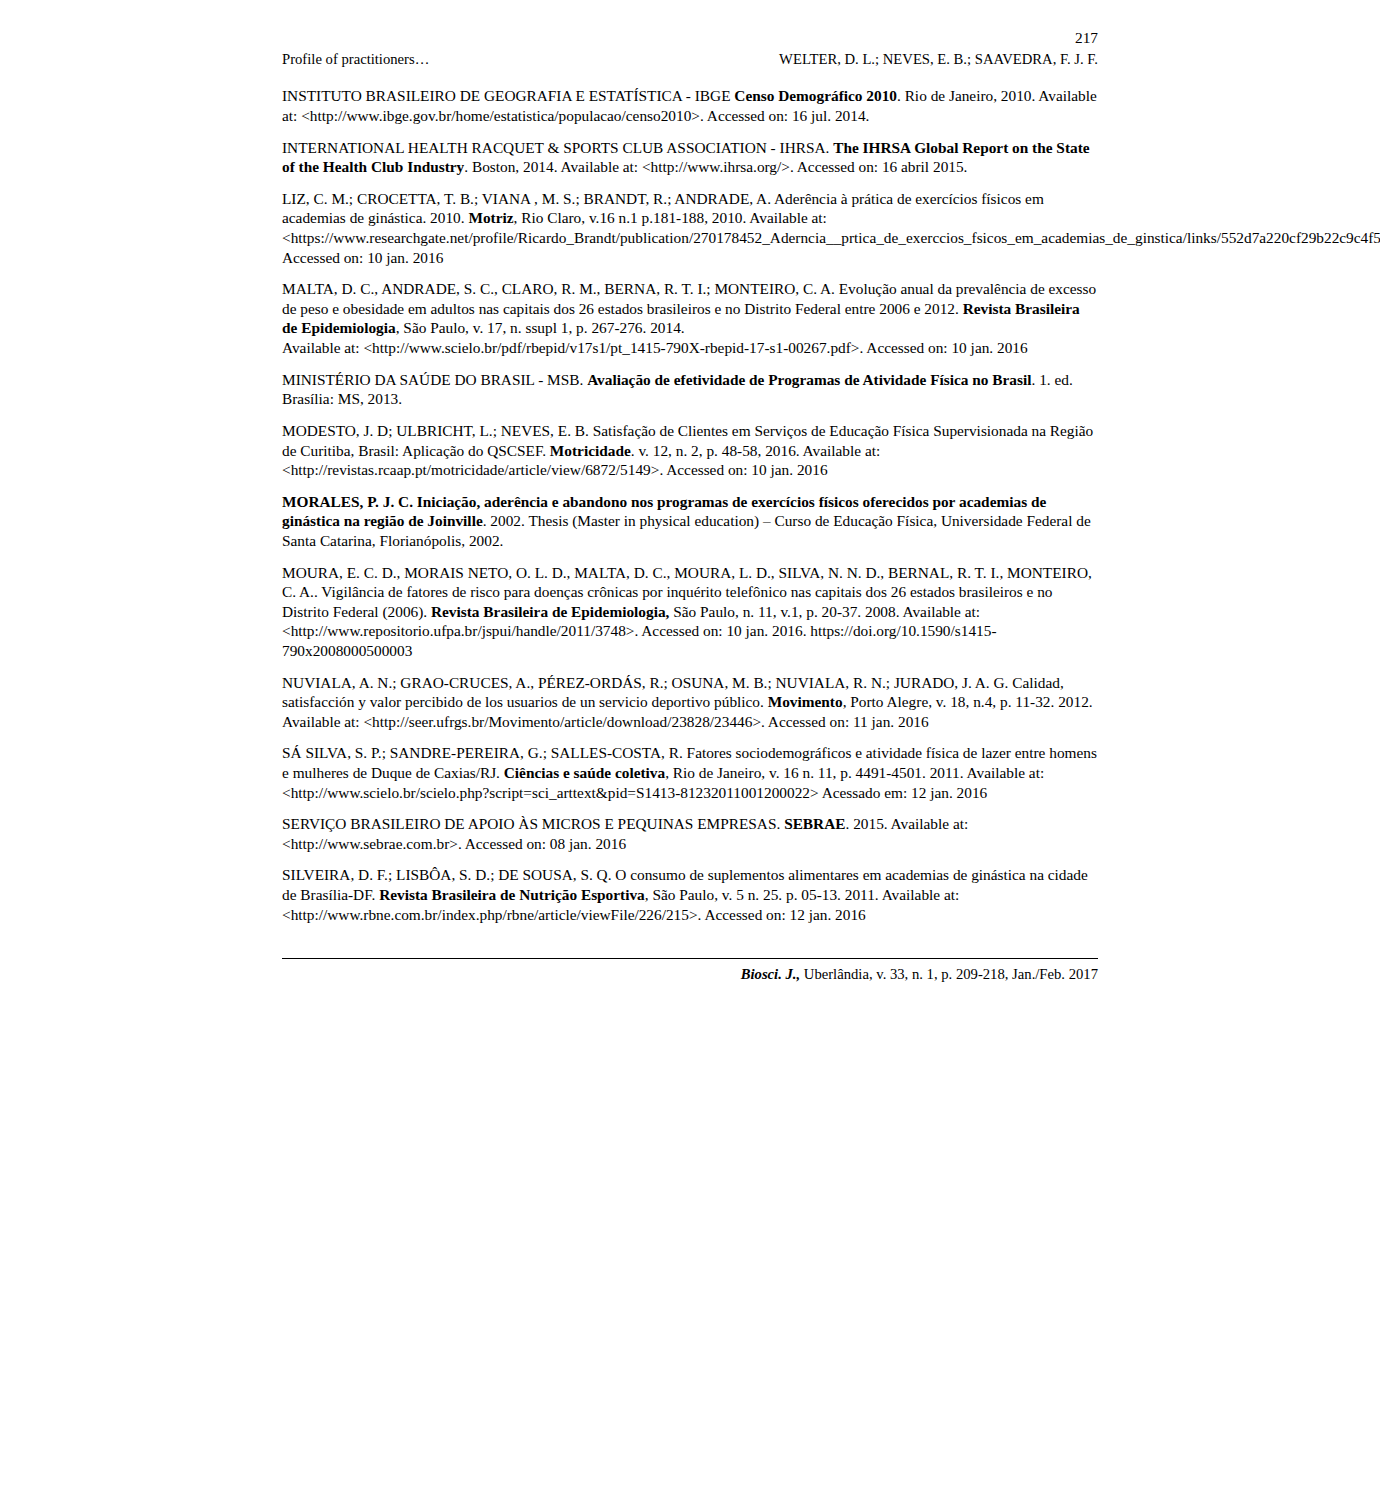217
Profile of practitioners… WELTER, D. L.; NEVES, E. B.; SAAVEDRA, F. J. F.
INSTITUTO BRASILEIRO DE GEOGRAFIA E ESTATÍSTICA - IBGE Censo Demográfico 2010. Rio de Janeiro, 2010. Available at: <http://www.ibge.gov.br/home/estatistica/populacao/censo2010>. Accessed on: 16 jul. 2014.
INTERNATIONAL HEALTH RACQUET & SPORTS CLUB ASSOCIATION - IHRSA. The IHRSA Global Report on the State of the Health Club Industry. Boston, 2014. Available at: <http://www.ihrsa.org/>. Accessed on: 16 abril 2015.
LIZ, C. M.; CROCETTA, T. B.; VIANA , M. S.; BRANDT, R.; ANDRADE, A. Aderência à prática de exercícios físicos em academias de ginástica. 2010. Motriz, Rio Claro, v.16 n.1 p.181-188, 2010. Available at: <https://www.researchgate.net/profile/Ricardo_Brandt/publication/270178452_Aderncia__prtica_de_exerccios_fsicos_em_academias_de_ginstica/links/552d7a220cf29b22c9c4f583.pdf>. Accessed on: 10 jan. 2016
MALTA, D. C., ANDRADE, S. C., CLARO, R. M., BERNA, R. T. I.; MONTEIRO, C. A. Evolução anual da prevalência de excesso de peso e obesidade em adultos nas capitais dos 26 estados brasileiros e no Distrito Federal entre 2006 e 2012. Revista Brasileira de Epidemiologia, São Paulo, v. 17, n. ssupl 1, p. 267-276. 2014.
Available at: <http://www.scielo.br/pdf/rbepid/v17s1/pt_1415-790X-rbepid-17-s1-00267.pdf>. Accessed on: 10 jan. 2016
MINISTÉRIO DA SAÚDE DO BRASIL - MSB. Avaliação de efetividade de Programas de Atividade Física no Brasil. 1. ed. Brasília: MS, 2013.
MODESTO, J. D; ULBRICHT, L.; NEVES, E. B. Satisfação de Clientes em Serviços de Educação Física Supervisionada na Região de Curitiba, Brasil: Aplicação do QSCSEF. Motricidade. v. 12, n. 2, p. 48-58, 2016. Available at: <http://revistas.rcaap.pt/motricidade/article/view/6872/5149>. Accessed on: 10 jan. 2016
MORALES, P. J. C. Iniciação, aderência e abandono nos programas de exercícios físicos oferecidos por academias de ginástica na região de Joinville. 2002. Thesis (Master in physical education) – Curso de Educação Física, Universidade Federal de Santa Catarina, Florianópolis, 2002.
MOURA, E. C. D., MORAIS NETO, O. L. D., MALTA, D. C., MOURA, L. D., SILVA, N. N. D., BERNAL, R. T. I., MONTEIRO, C. A.. Vigilância de fatores de risco para doenças crônicas por inquérito telefônico nas capitais dos 26 estados brasileiros e no Distrito Federal (2006). Revista Brasileira de Epidemiologia, São Paulo, n. 11, v.1, p. 20-37. 2008. Available at: <http://www.repositorio.ufpa.br/jspui/handle/2011/3748>. Accessed on: 10 jan. 2016. https://doi.org/10.1590/s1415-790x2008000500003
NUVIALA, A. N.; GRAO-CRUCES, A., PÉREZ-ORDÁS, R.; OSUNA, M. B.; NUVIALA, R. N.; JURADO, J. A. G. Calidad, satisfacción y valor percibido de los usuarios de un servicio deportivo público. Movimento, Porto Alegre, v. 18, n.4, p. 11-32. 2012. Available at: <http://seer.ufrgs.br/Movimento/article/download/23828/23446>. Accessed on: 11 jan. 2016
SÁ SILVA, S. P.; SANDRE-PEREIRA, G.; SALLES-COSTA, R. Fatores sociodemográficos e atividade física de lazer entre homens e mulheres de Duque de Caxias/RJ. Ciências e saúde coletiva, Rio de Janeiro, v. 16 n. 11, p. 4491-4501. 2011. Available at: <http://www.scielo.br/scielo.php?script=sci_arttext&pid=S1413-81232011001200022> Acessado em: 12 jan. 2016
SERVIÇO BRASILEIRO DE APOIO ÀS MICROS E PEQUINAS EMPRESAS. SEBRAE. 2015. Available at: <http://www.sebrae.com.br>. Accessed on: 08 jan. 2016
SILVEIRA, D. F.; LISBÔA, S. D.; DE SOUSA, S. Q. O consumo de suplementos alimentares em academias de ginástica na cidade de Brasília-DF. Revista Brasileira de Nutrição Esportiva, São Paulo, v. 5 n. 25. p. 05-13. 2011. Available at: <http://www.rbne.com.br/index.php/rbne/article/viewFile/226/215>. Accessed on: 12 jan. 2016
Biosci. J., Uberlândia, v. 33, n. 1, p. 209-218, Jan./Feb. 2017